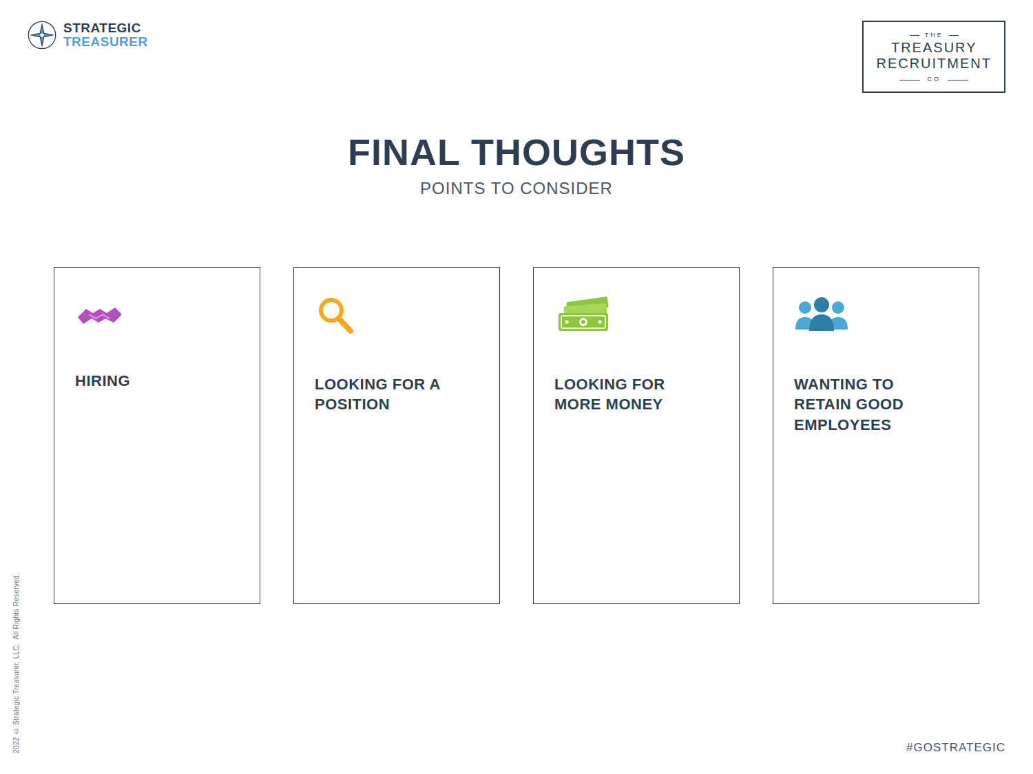STRATEGIC TREASURER
THE TREASURY RECRUITMENT CO
FINAL THOUGHTS
POINTS TO CONSIDER
Hiring
Looking for a
Position
Looking for
More Money
Wanting to
Retain Good
Employees
#GOSTRATEGIC
2022 © Strategic Treasurer, LLC. All Rights Reserved.